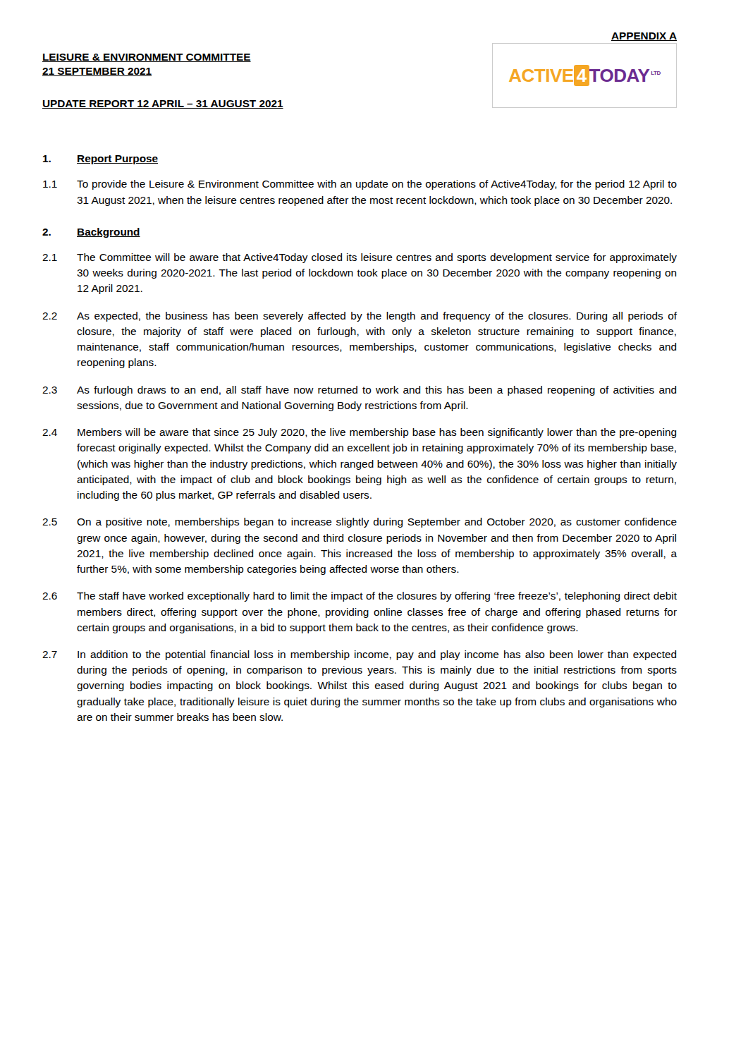APPENDIX A
ACTIVE 4 TODAY LTD
LEISURE & ENVIRONMENT COMMITTEE
21 SEPTEMBER 2021
UPDATE REPORT 12 APRIL – 31 AUGUST 2021
1.
Report Purpose
1.1
To provide the Leisure & Environment Committee with an update on the operations of Active4Today, for the period 12 April to 31 August 2021, when the leisure centres reopened after the most recent lockdown, which took place on 30 December 2020.
2.
Background
2.1
The Committee will be aware that Active4Today closed its leisure centres and sports development service for approximately 30 weeks during 2020-2021. The last period of lockdown took place on 30 December 2020 with the company reopening on 12 April 2021.
2.2
As expected, the business has been severely affected by the length and frequency of the closures. During all periods of closure, the majority of staff were placed on furlough, with only a skeleton structure remaining to support finance, maintenance, staff communication/human resources, memberships, customer communications, legislative checks and reopening plans.
2.3
As furlough draws to an end, all staff have now returned to work and this has been a phased reopening of activities and sessions, due to Government and National Governing Body restrictions from April.
2.4
Members will be aware that since 25 July 2020, the live membership base has been significantly lower than the pre-opening forecast originally expected. Whilst the Company did an excellent job in retaining approximately 70% of its membership base, (which was higher than the industry predictions, which ranged between 40% and 60%), the 30% loss was higher than initially anticipated, with the impact of club and block bookings being high as well as the confidence of certain groups to return, including the 60 plus market, GP referrals and disabled users.
2.5
On a positive note, memberships began to increase slightly during September and October 2020, as customer confidence grew once again, however, during the second and third closure periods in November and then from December 2020 to April 2021, the live membership declined once again. This increased the loss of membership to approximately 35% overall, a further 5%, with some membership categories being affected worse than others.
2.6
The staff have worked exceptionally hard to limit the impact of the closures by offering ‘free freeze’s’, telephoning direct debit members direct, offering support over the phone, providing online classes free of charge and offering phased returns for certain groups and organisations, in a bid to support them back to the centres, as their confidence grows.
2.7
In addition to the potential financial loss in membership income, pay and play income has also been lower than expected during the periods of opening, in comparison to previous years. This is mainly due to the initial restrictions from sports governing bodies impacting on block bookings. Whilst this eased during August 2021 and bookings for clubs began to gradually take place, traditionally leisure is quiet during the summer months so the take up from clubs and organisations who are on their summer breaks has been slow.